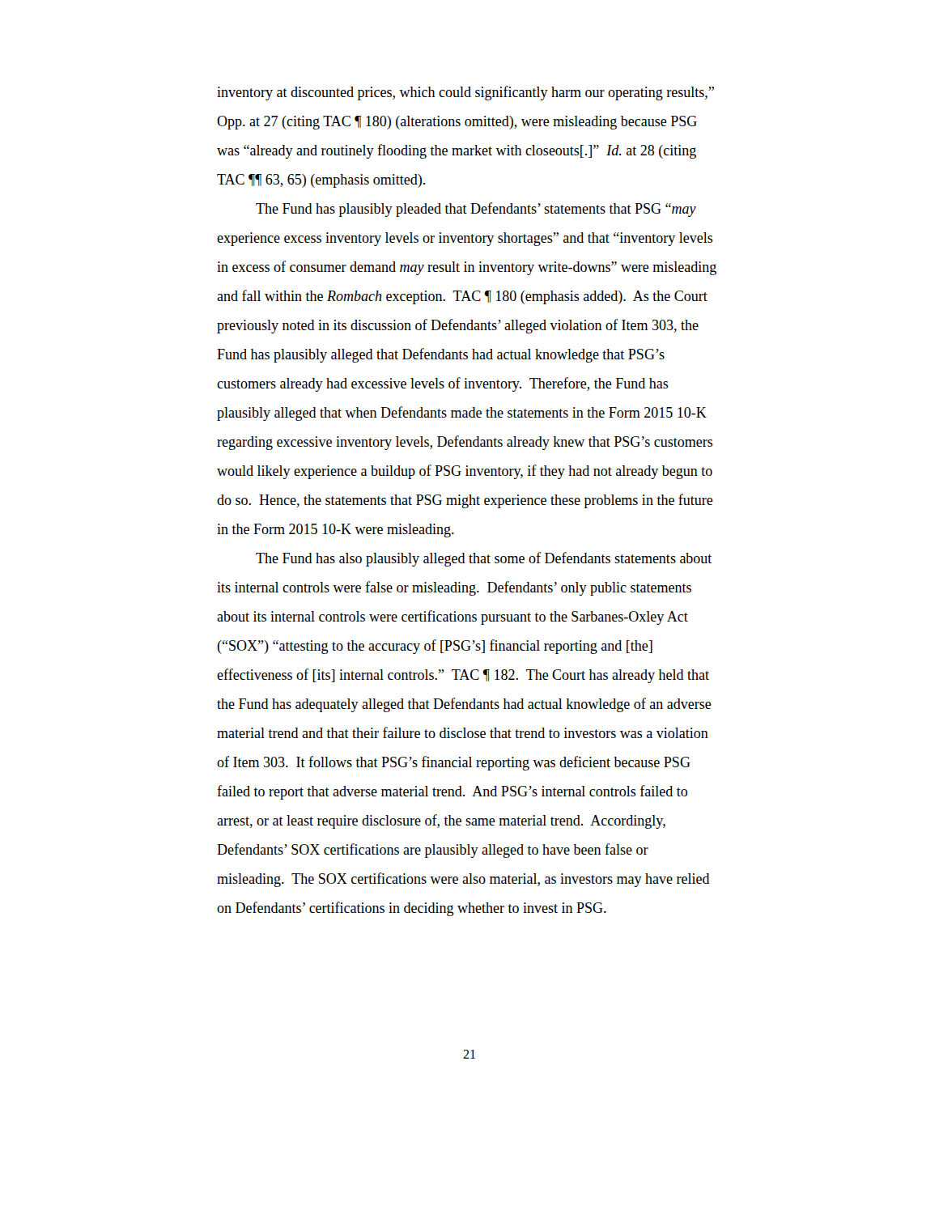inventory at discounted prices, which could significantly harm our operating results,” Opp. at 27 (citing TAC ¶ 180) (alterations omitted), were misleading because PSG was “already and routinely flooding the market with closeouts[.]” Id. at 28 (citing TAC ¶¶ 63, 65) (emphasis omitted).
The Fund has plausibly pleaded that Defendants’ statements that PSG “may experience excess inventory levels or inventory shortages” and that “inventory levels in excess of consumer demand may result in inventory write-downs” were misleading and fall within the Rombach exception. TAC ¶ 180 (emphasis added). As the Court previously noted in its discussion of Defendants’ alleged violation of Item 303, the Fund has plausibly alleged that Defendants had actual knowledge that PSG’s customers already had excessive levels of inventory. Therefore, the Fund has plausibly alleged that when Defendants made the statements in the Form 2015 10-K regarding excessive inventory levels, Defendants already knew that PSG’s customers would likely experience a buildup of PSG inventory, if they had not already begun to do so. Hence, the statements that PSG might experience these problems in the future in the Form 2015 10-K were misleading.
The Fund has also plausibly alleged that some of Defendants statements about its internal controls were false or misleading. Defendants’ only public statements about its internal controls were certifications pursuant to the Sarbanes-Oxley Act (“SOX”) “attesting to the accuracy of [PSG’s] financial reporting and [the] effectiveness of [its] internal controls.” TAC ¶ 182. The Court has already held that the Fund has adequately alleged that Defendants had actual knowledge of an adverse material trend and that their failure to disclose that trend to investors was a violation of Item 303. It follows that PSG’s financial reporting was deficient because PSG failed to report that adverse material trend. And PSG’s internal controls failed to arrest, or at least require disclosure of, the same material trend. Accordingly, Defendants’ SOX certifications are plausibly alleged to have been false or misleading. The SOX certifications were also material, as investors may have relied on Defendants’ certifications in deciding whether to invest in PSG.
21